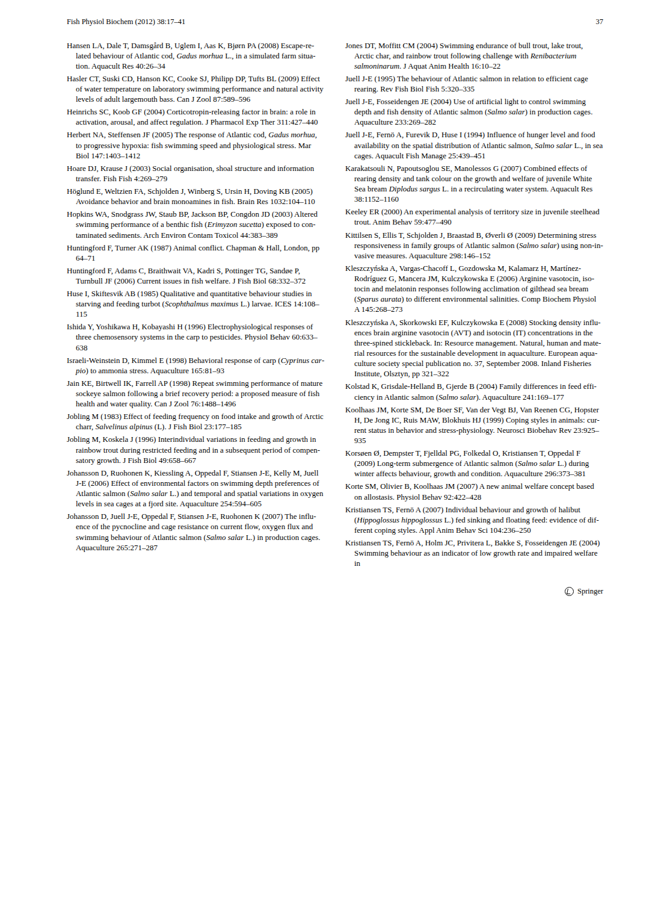Fish Physiol Biochem (2012) 38:17–41 37
Hansen LA, Dale T, Damsgård B, Uglem I, Aas K, Bjørn PA (2008) Escape-related behaviour of Atlantic cod, Gadus morhua L., in a simulated farm situation. Aquacult Res 40:26–34
Hasler CT, Suski CD, Hanson KC, Cooke SJ, Philipp DP, Tufts BL (2009) Effect of water temperature on laboratory swimming performance and natural activity levels of adult largemouth bass. Can J Zool 87:589–596
Heinrichs SC, Koob GF (2004) Corticotropin-releasing factor in brain: a role in activation, arousal, and affect regulation. J Pharmacol Exp Ther 311:427–440
Herbert NA, Steffensen JF (2005) The response of Atlantic cod, Gadus morhua, to progressive hypoxia: fish swimming speed and physiological stress. Mar Biol 147:1403–1412
Hoare DJ, Krause J (2003) Social organisation, shoal structure and information transfer. Fish Fish 4:269–279
Höglund E, Weltzien FA, Schjolden J, Winberg S, Ursin H, Doving KB (2005) Avoidance behavior and brain monoamines in fish. Brain Res 1032:104–110
Hopkins WA, Snodgrass JW, Staub BP, Jackson BP, Congdon JD (2003) Altered swimming performance of a benthic fish (Erimyzon sucetta) exposed to contaminated sediments. Arch Environ Contam Toxicol 44:383–389
Huntingford F, Turner AK (1987) Animal conflict. Chapman & Hall, London, pp 64–71
Huntingford F, Adams C, Braithwait VA, Kadri S, Pottinger TG, Sandøe P, Turnbull JF (2006) Current issues in fish welfare. J Fish Biol 68:332–372
Huse I, Skiftesvik AB (1985) Qualitative and quantitative behaviour studies in starving and feeding turbot (Scophthalmus maximus L.) larvae. ICES 14:108–115
Ishida Y, Yoshikawa H, Kobayashi H (1996) Electrophysiological responses of three chemosensory systems in the carp to pesticides. Physiol Behav 60:633–638
Israeli-Weinstein D, Kimmel E (1998) Behavioral response of carp (Cyprinus carpio) to ammonia stress. Aquaculture 165:81–93
Jain KE, Birtwell IK, Farrell AP (1998) Repeat swimming performance of mature sockeye salmon following a brief recovery period: a proposed measure of fish health and water quality. Can J Zool 76:1488–1496
Jobling M (1983) Effect of feeding frequency on food intake and growth of Arctic charr, Salvelinus alpinus (L). J Fish Biol 23:177–185
Jobling M, Koskela J (1996) Interindividual variations in feeding and growth in rainbow trout during restricted feeding and in a subsequent period of compensatory growth. J Fish Biol 49:658–667
Johansson D, Ruohonen K, Kiessling A, Oppedal F, Stiansen J-E, Kelly M, Juell J-E (2006) Effect of environmental factors on swimming depth preferences of Atlantic salmon (Salmo salar L.) and temporal and spatial variations in oxygen levels in sea cages at a fjord site. Aquaculture 254:594–605
Johansson D, Juell J-E, Oppedal F, Stiansen J-E, Ruohonen K (2007) The influence of the pycnocline and cage resistance on current flow, oxygen flux and swimming behaviour of Atlantic salmon (Salmo salar L.) in production cages. Aquaculture 265:271–287
Jones DT, Moffitt CM (2004) Swimming endurance of bull trout, lake trout, Arctic char, and rainbow trout following challenge with Renibacterium salmoninarum. J Aquat Anim Health 16:10–22
Juell J-E (1995) The behaviour of Atlantic salmon in relation to efficient cage rearing. Rev Fish Biol Fish 5:320–335
Juell J-E, Fosseidengen JE (2004) Use of artificial light to control swimming depth and fish density of Atlantic salmon (Salmo salar) in production cages. Aquaculture 233:269–282
Juell J-E, Fernö A, Furevik D, Huse I (1994) Influence of hunger level and food availability on the spatial distribution of Atlantic salmon, Salmo salar L., in sea cages. Aquacult Fish Manage 25:439–451
Karakatsouli N, Papoutsoglou SE, Manolessos G (2007) Combined effects of rearing density and tank colour on the growth and welfare of juvenile White Sea bream Diplodus sargus L. in a recirculating water system. Aquacult Res 38:1152–1160
Keeley ER (2000) An experimental analysis of territory size in juvenile steelhead trout. Anim Behav 59:477–490
Kittilsen S, Ellis T, Schjolden J, Braastad B, Øverli Ø (2009) Determining stress responsiveness in family groups of Atlantic salmon (Salmo salar) using non-invasive measures. Aquaculture 298:146–152
Kleszczyńska A, Vargas-Chacoff L, Gozdowska M, Kalamarz H, Martínez-Rodríguez G, Mancera JM, Kulczykowska E (2006) Arginine vasotocin, isotocin and melatonin responses following acclimation of gilthead sea bream (Sparus aurata) to different environmental salinities. Comp Biochem Physiol A 145:268–273
Kleszczyńska A, Skorkowski EF, Kulczykowska E (2008) Stocking density influences brain arginine vasotocin (AVT) and isotocin (IT) concentrations in the three-spined stickleback. In: Resource management. Natural, human and material resources for the sustainable development in aquaculture. European aquaculture society special publication no. 37, September 2008. Inland Fisheries Institute, Olsztyn, pp 321–322
Kolstad K, Grisdale-Helland B, Gjerde B (2004) Family differences in feed efficiency in Atlantic salmon (Salmo salar). Aquaculture 241:169–177
Koolhaas JM, Korte SM, De Boer SF, Van der Vegt BJ, Van Reenen CG, Hopster H, De Jong IC, Ruis MAW, Blokhuis HJ (1999) Coping styles in animals: current status in behavior and stress-physiology. Neurosci Biobehav Rev 23:925–935
Korsøen Ø, Dempster T, Fjelldal PG, Folkedal O, Kristiansen T, Oppedal F (2009) Long-term submergence of Atlantic salmon (Salmo salar L.) during winter affects behaviour, growth and condition. Aquaculture 296:373–381
Korte SM, Olivier B, Koolhaas JM (2007) A new animal welfare concept based on allostasis. Physiol Behav 92:422–428
Kristiansen TS, Fernö A (2007) Individual behaviour and growth of halibut (Hippoglossus hippoglossus L.) fed sinking and floating feed: evidence of different coping styles. Appl Anim Behav Sci 104:236–250
Kristiansen TS, Fernö A, Holm JC, Privitera L, Bakke S, Fosseidengen JE (2004) Swimming behaviour as an indicator of low growth rate and impaired welfare in
Springer